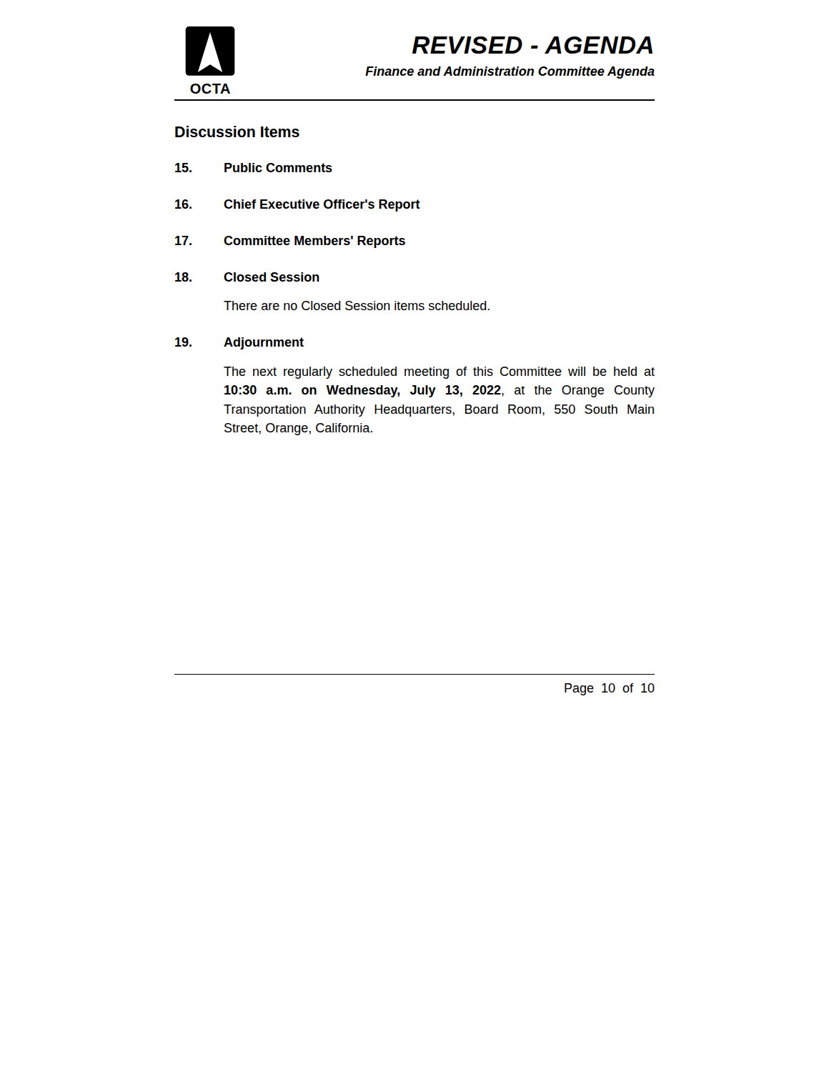OCTA
REVISED - AGENDA
Finance and Administration Committee Agenda
Discussion Items
15.
Public Comments
16.
Chief Executive Officer's Report
17.
Committee Members' Reports
18.
Closed Session
There are no Closed Session items scheduled.
19.
Adjournment
The next regularly scheduled meeting of this Committee will be held at 10:30 a.m. on Wednesday, July 13, 2022, at the Orange County Transportation Authority Headquarters, Board Room, 550 South Main Street, Orange, California.
Page 10 of 10